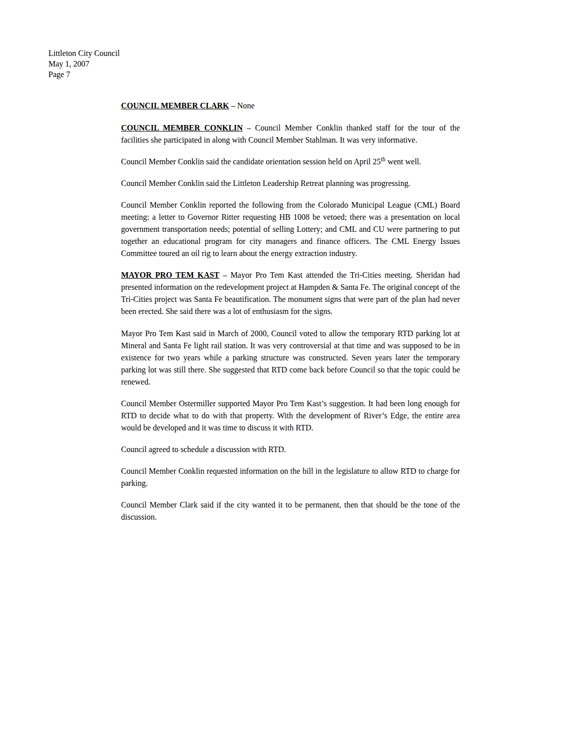Littleton City Council
May 1, 2007
Page 7
COUNCIL MEMBER CLARK – None
COUNCIL MEMBER CONKLIN – Council Member Conklin thanked staff for the tour of the facilities she participated in along with Council Member Stahlman. It was very informative.
Council Member Conklin said the candidate orientation session held on April 25th went well.
Council Member Conklin said the Littleton Leadership Retreat planning was progressing.
Council Member Conklin reported the following from the Colorado Municipal League (CML) Board meeting: a letter to Governor Ritter requesting HB 1008 be vetoed; there was a presentation on local government transportation needs; potential of selling Lottery; and CML and CU were partnering to put together an educational program for city managers and finance officers. The CML Energy Issues Committee toured an oil rig to learn about the energy extraction industry.
MAYOR PRO TEM KAST – Mayor Pro Tem Kast attended the Tri-Cities meeting. Sheridan had presented information on the redevelopment project at Hampden & Santa Fe. The original concept of the Tri-Cities project was Santa Fe beautification. The monument signs that were part of the plan had never been erected. She said there was a lot of enthusiasm for the signs.
Mayor Pro Tem Kast said in March of 2000, Council voted to allow the temporary RTD parking lot at Mineral and Santa Fe light rail station. It was very controversial at that time and was supposed to be in existence for two years while a parking structure was constructed. Seven years later the temporary parking lot was still there. She suggested that RTD come back before Council so that the topic could be renewed.
Council Member Ostermiller supported Mayor Pro Tem Kast’s suggestion. It had been long enough for RTD to decide what to do with that property. With the development of River’s Edge, the entire area would be developed and it was time to discuss it with RTD.
Council agreed to schedule a discussion with RTD.
Council Member Conklin requested information on the bill in the legislature to allow RTD to charge for parking.
Council Member Clark said if the city wanted it to be permanent, then that should be the tone of the discussion.